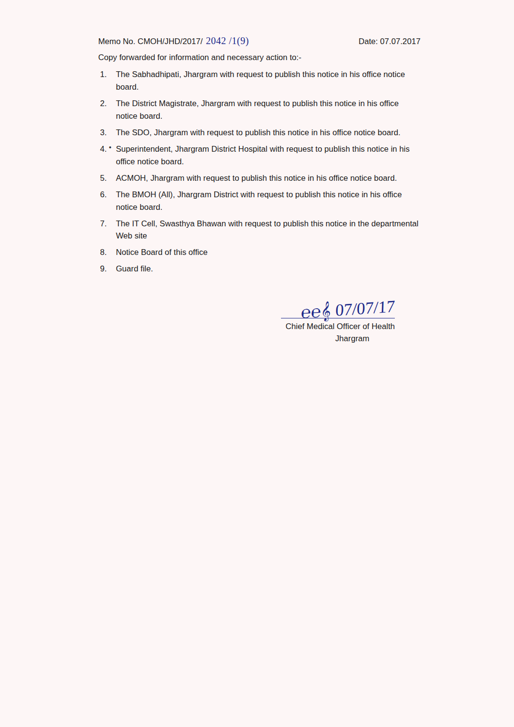Memo No. CMOH/JHD/2017/ 2042 /1(9)
Date: 07.07.2017
Copy forwarded for information and necessary action to:-
The Sabhadhipati, Jhargram with request to publish this notice in his office notice board.
The District Magistrate, Jhargram with request to publish this notice in his office notice board.
The SDO, Jhargram with request to publish this notice in his office notice board.
Superintendent, Jhargram District Hospital with request to publish this notice in his office notice board.
ACMOH, Jhargram with request to publish this notice in his office notice board.
The BMOH (All), Jhargram District with request to publish this notice in his office notice board.
The IT Cell, Swasthya Bhawan with request to publish this notice in the departmental Web site
Notice Board of this office
Guard file.
•
℮℮𝄞 07/07/17
Chief Medical Officer of Health
Jhargram